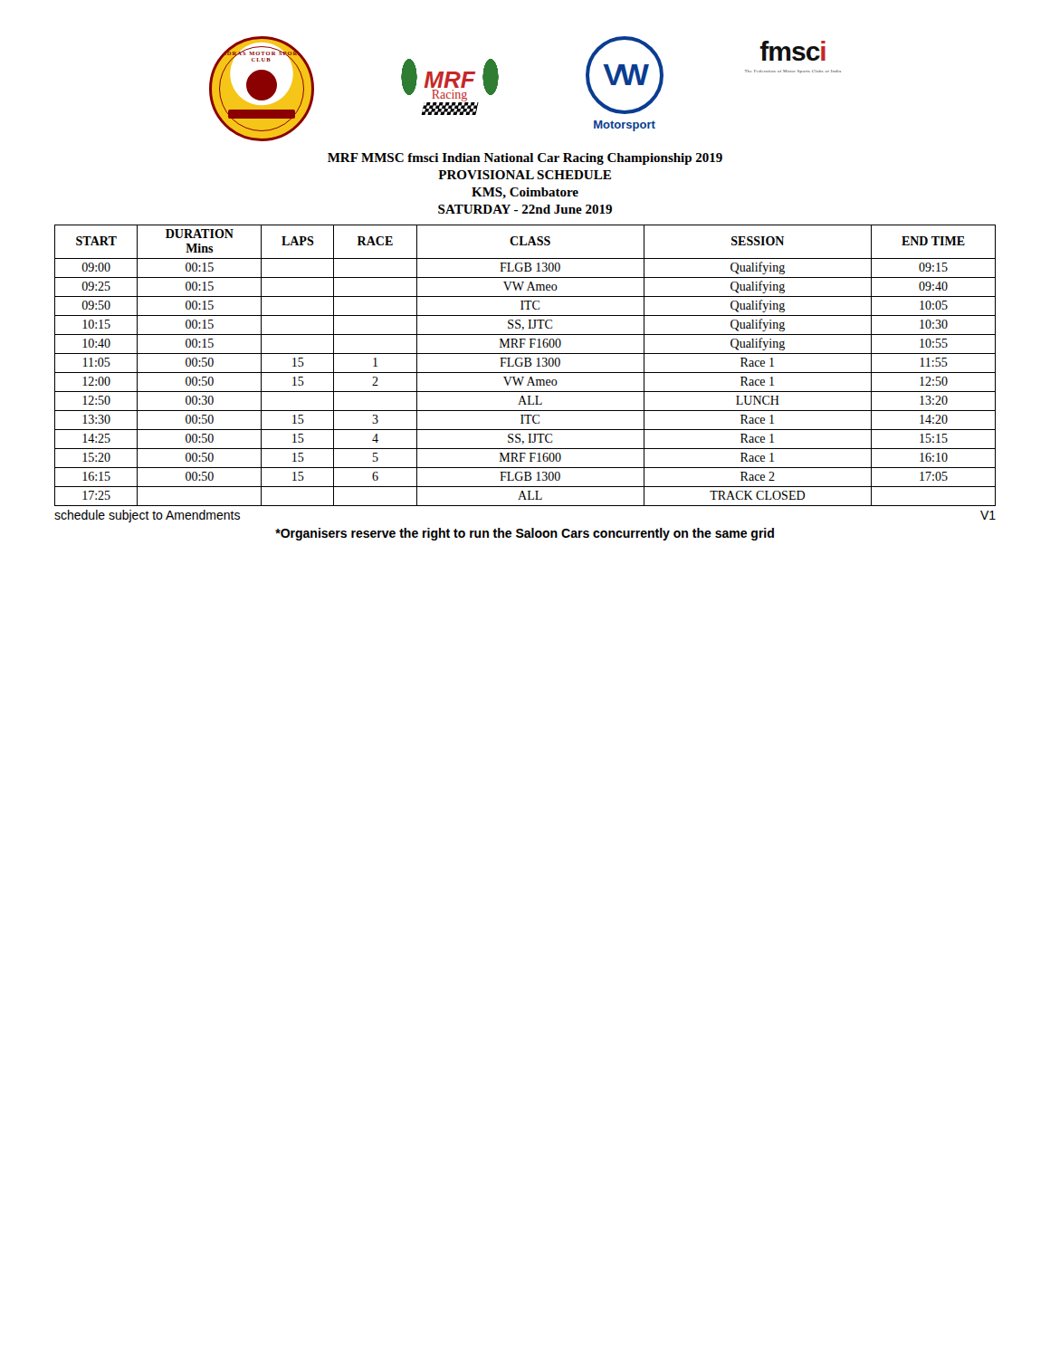MADRAS MOTOR SPORTS CLUB
MRF
Racing
VW
Motorsport
fmsci
The Federation of Motor Sports Clubs of India
MRF MMSC fmsci Indian National Car Racing Championship 2019
PROVISIONAL SCHEDULE
KMS, Coimbatore
SATURDAY - 22nd June 2019
| START | DURATION Mins | LAPS | RACE | CLASS | SESSION | END TIME |
| --- | --- | --- | --- | --- | --- | --- |
| 09:00 | 00:15 | | | FLGB 1300 | Qualifying | 09:15 |
| 09:25 | 00:15 | | | VW Ameo | Qualifying | 09:40 |
| 09:50 | 00:15 | | | ITC | Qualifying | 10:05 |
| 10:15 | 00:15 | | | SS, IJTC | Qualifying | 10:30 |
| 10:40 | 00:15 | | | MRF F1600 | Qualifying | 10:55 |
| 11:05 | 00:50 | 15 | 1 | FLGB 1300 | Race 1 | 11:55 |
| 12:00 | 00:50 | 15 | 2 | VW Ameo | Race 1 | 12:50 |
| 12:50 | 00:30 | | | ALL | LUNCH | 13:20 |
| 13:30 | 00:50 | 15 | 3 | ITC | Race 1 | 14:20 |
| 14:25 | 00:50 | 15 | 4 | SS, IJTC | Race 1 | 15:15 |
| 15:20 | 00:50 | 15 | 5 | MRF F1600 | Race 1 | 16:10 |
| 16:15 | 00:50 | 15 | 6 | FLGB 1300 | Race 2 | 17:05 |
| 17:25 | | | | ALL | TRACK CLOSED | |
schedule subject to Amendments V1
*Organisers reserve the right to run the Saloon Cars concurrently on the same grid